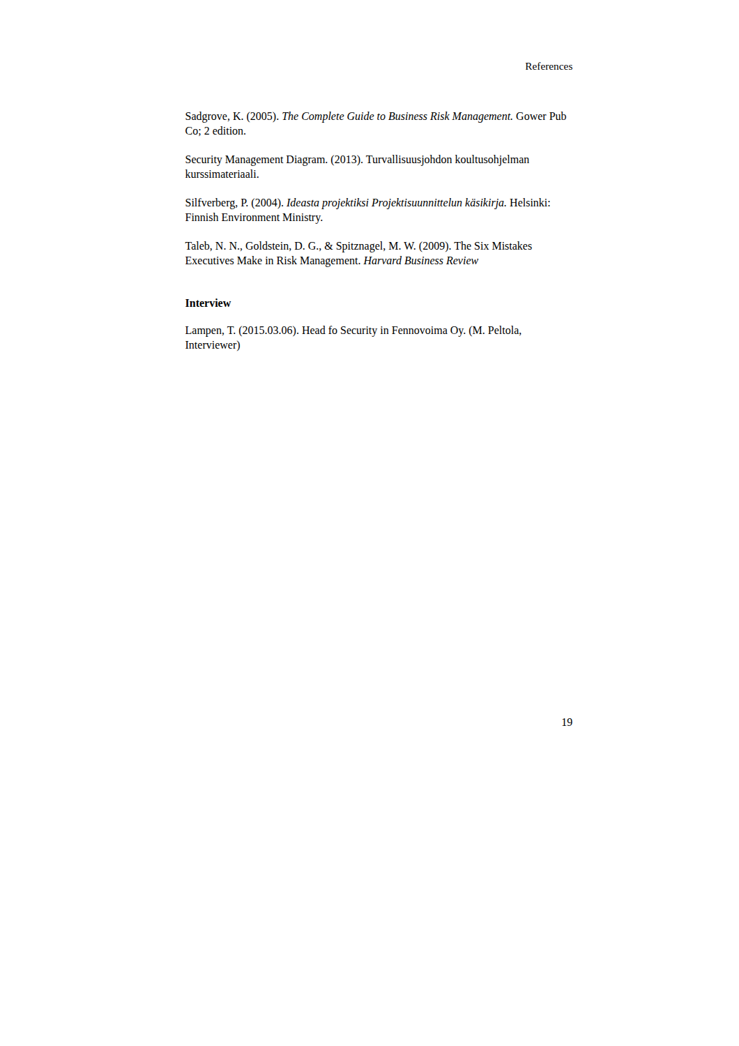References
Sadgrove, K. (2005). The Complete Guide to Business Risk Management. Gower Pub Co; 2 edition.
Security Management Diagram. (2013). Turvallisuusjohdon koultusohjelman kurssimateriaali.
Silfverberg, P. (2004). Ideasta projektiksi Projektisuunnittelun käsikirja. Helsinki: Finnish Environment Ministry.
Taleb, N. N., Goldstein, D. G., & Spitznagel, M. W. (2009). The Six Mistakes Executives Make in Risk Management. Harvard Business Review
Interview
Lampen, T. (2015.03.06). Head fo Security in Fennovoima Oy. (M. Peltola, Interviewer)
19